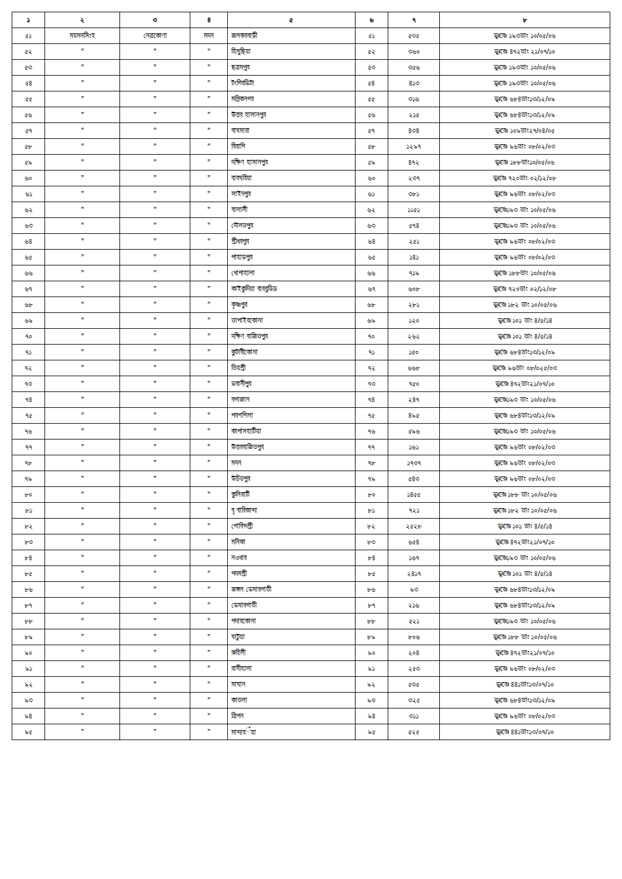| ১ | ২ | ৩ | ৪ | ৫ | ৬ | ৭ | ৮ |
| --- | --- | --- | --- | --- | --- | --- | --- |
| ৫১ | ময়মনসিংহ | নেত্রকোণা | মদন | জলকরবাড়ী | ৫১ | ৫৩৫ | ভূঃরেঃ ১৯৩তাং ১০/০৫/০৬ |
| ৫২ | ” | ” | ” | হিলুছিয়া | ৫২ | ৩৬০ | ভূঃরেঃ ৪৭২তাং ২১/০৭/১০ |
| ৫৩ | ” | ” | ” | ছত্রমপুর | ৫৩ | ৩৫৬ | ভূঃরেঃ ১৯৩তাং ১০/০৫/০৬ |
| ৫৪ | ” | ” | ” | টংগিরভিটা | ৫৪ | ৪১৩ | ভূঃরেঃ ১৯৩তাং ১০/০৫/০৬ |
| ৫৫ | ” | ” | ” | মল্লিকনগর | ৫৫ | ৩১৬ | ভূঃরেঃ ৬৮৪তাং১৩/১২/০৯ |
| ৫৬ | ” | ” | ” | উত্তর হাসানপুর | ৫৬ | ২১৫ | ভূঃরেঃ ৬৮৪তাং১৩/১২/০৯ |
| ৫৭ | ” | ” | ” | বাঘমারা | ৫৭ | ৪৩৪ | ভূঃরেঃ ১০৯তাং২৭/০৪/০৫ |
| ৫৮ | ” | ” | ” | বিরাশি | ৫৮ | ১২৯৭ | ভূঃরেঃ ৯৬তাং ০৮/০২/০৩ |
| ৫৯ | ” | ” | ” | দক্ষিণ হাসানপুর | ৫৯ | ৪৭২ | ভূঃরেঃ ১৮৮তাং১০/০৫/০৬ |
| ৬০ | ” | ” | ” | বারঘরিয়া | ৬০ | ২৩৭ | ভূঃরেঃ ৭২০তাং ০২/১২/০৮ |
| ৬১ | ” | ” | ” | সাইদপুর | ৬১ | ৩৮১ | ভূঃরেঃ ৯৬তাং ০৮/০২/০৩ |
| ৬২ | ” | ” | ” | বালালী | ৬২ | ১১৫১ | ভূঃরেঃ১৯৩ তাং ১০/০৫/০৬ |
| ৬৩ | ” | ” | ” | দৌলতপুর | ৬৩ | ৫৭৪ | ভূঃরেঃ১৯৩ তাং ১০/০৫/০৬ |
| ৬৪ | ” | ” | ” | শ্রীধরপুর | ৬৪ | ২৫১ | ভূঃরেঃ ৯৬তাং ০৮/০২/০৩ |
| ৬৫ | ” | ” | ” | পাহাড়পুর | ৬৫ | ১৪১ | ভূঃরেঃ ৯৬তাং ০৮/০২/০৩ |
| ৬৬ | ” | ” | ” | ধোপাহালা | ৬৬ | ৭১৯ | ভূঃরেঃ ১৮৮তাং ১০/০৫/০৬ |
| ৬৭ | ” | ” | ” | কাইকুদিয়া বারবুডিড় | ৬৭ | ৬০৮ | ভূঃরেঃ ৭২০তাং ০২/১২/০৮ |
| ৬৮ | ” | ” | ” | কৃষ্ণপুর | ৬৮ | ২৮১ | ভূঃরেঃ ১৮২ তাং ১০/০৫/০৬ |
| ৬৯ | ” | ” | ” | তাপাইরকোনা | ৬৯ | ১২০ | ভূঃরেঃ ১০১ তাং ৪/৫/১৪ |
| ৭০ | ” | ” | ” | দক্ষিণ বাজিতপুর | ৭০ | ২৬২ | ভূঃরেঃ ১০১ তাং ৪/৫/১৪ |
| ৭১ | ” | ” | ” | কুটারীকোনা | ৭১ | ১৫০ | ভূঃরেঃ ৬৮৪তাং১৩/১২/০৯ |
| ৭২ | ” | ” | ” | তিয়শ্রী | ৭২ | ৬৬৮ | ভূঃরেঃ ৯৬তাং ০৮/০২৫/০৩ |
| ৭৩ | ” | ” | ” | ভবানীপুর | ৭৩ | ৭৫০ | ভূঃরেঃ ৪৭২তাং২১/০৭/১০ |
| ৭৪ | ” | ” | ” | বগাজান | ৭৪ | ২৪৭ | ভূঃরেঃ১৯৩ তাং ১০/০৫/০৬ |
| ৭৫ | ” | ” | ” | পরশশিলা | ৭৫ | ৪৯৫ | ভূঃরেঃ ৬৮৪তাং১৩/১২/০৯ |
| ৭৬ | ” | ” | ” | কাপাসহাটিয়া | ৭৬ | ৫৯৬ | ভূঃরেঃ১৯৩ তাং ১০/০৫/০৬ |
| ৭৭ | ” | ” | ” | উত্তরবাজিতপুর | ৭৭ | ১৬১ | ভূঃরেঃ ৯৬তাং ০৮/০২/০৩ |
| ৭৮ | ” | ” | ” | মদন | ৭৮ | ১৭৩৭ | ভূঃরেঃ ৯৬তাং ০৮/০২/০৩ |
| ৭৯ | ” | ” | ” | উচিতপুর | ৭৯ | ৫৪৩ | ভূঃরেঃ ৯৬তাং ০৮/০২/০৩ |
| ৮০ | ” | ” | ” | কুলিরাটি | ৮০ | ১৪৫৫ | ভূঃরেঃ ১৮৮ তাং ১০/০৫/০৬ |
| ৮১ | ” | ” | ” | বৃ বারিকান্দা | ৮১ | ৭২১ | ভূঃরেঃ ১৮২ তাং ১০/০৫/০৬ |
| ৮২ | ” | ” | ” | গোবিন্দশ্রী | ৮২ | ২৫২৮ | ভূঃরেঃ ১০১ তাং ৪/৫/১৪ |
| ৮৩ | ” | ” | ” | মনিকা | ৮৩ | ৬৫৪ | ভূঃরেঃ ৪৭২তাং২১/০৭/১০ |
| ৮৪ | ” | ” | ” | নওধার | ৮৪ | ১৬৭ | ভূঃরেঃ১৯৩ তাং ১০/০৫/০৬ |
| ৮৫ | ” | ” | ” | পদমশ্রী | ৮৫ | ২৪১৭ | ভূঃরেঃ ১০১ তাং ৪/৫/১৪ |
| ৮৬ | ” | ” | ” | জঙ্গল ডেমারগাতী | ৮৬ | ৯৩ | ভূঃরেঃ ৬৮৪তাং১৩/১২/০৯ |
| ৮৭ | ” | ” | ” | ডেমারগাতী | ৮৭ | ২১৬ | ভূঃরেঃ ৬৮৪তাং১৩/১২/০৯ |
| ৮৮ | ” | ” | ” | পদারকোনা | ৮৮ | ৫২১ | ভূঃরেঃ১৯৩ তাং ১০/০৫/০৬ |
| ৮৯ | ” | ” | ” | ঘাটুয়া | ৮৯ | ৮০৬ | ভূঃরেঃ ১৮৮ তাং ১০/০৫/০৬ |
| ৯০ | ” | ” | ” | রুহিলী | ৯০ | ২০৪ | ভূঃরেঃ ৪৭২তাং২১/০৭/১০ |
| ৯১ | ” | ” | ” | রানীহালা | ৯১ | ২৫৩ | ভূঃরেঃ ৯৬তাং ০৮/০২/০৩ |
| ৯২ | ” | ” | ” | মাঘান | ৯২ | ৫৩৫ | ভূঃরেঃ ৪৪১তাং১৩/০৭/১০ |
| ৯৩ | ” | ” | ” | কাতলা | ৯৩ | ৩২৫ | ভূঃরেঃ ৬৮৪তাং১৩/১২/০৯ |
| ৯৪ | ” | ” | ” | ত্রিপন | ৯৪ | ৩১১ | ভূঃরেঃ ৯৬তাং ০৮/০২/০৩ |
| ৯৫ | ” | ” | ” | মান্দার ঁ য়া | ৯৫ | ৫২৫ | ভূঃরেঃ ৪৪১তাং১৩/০৭/১০ |